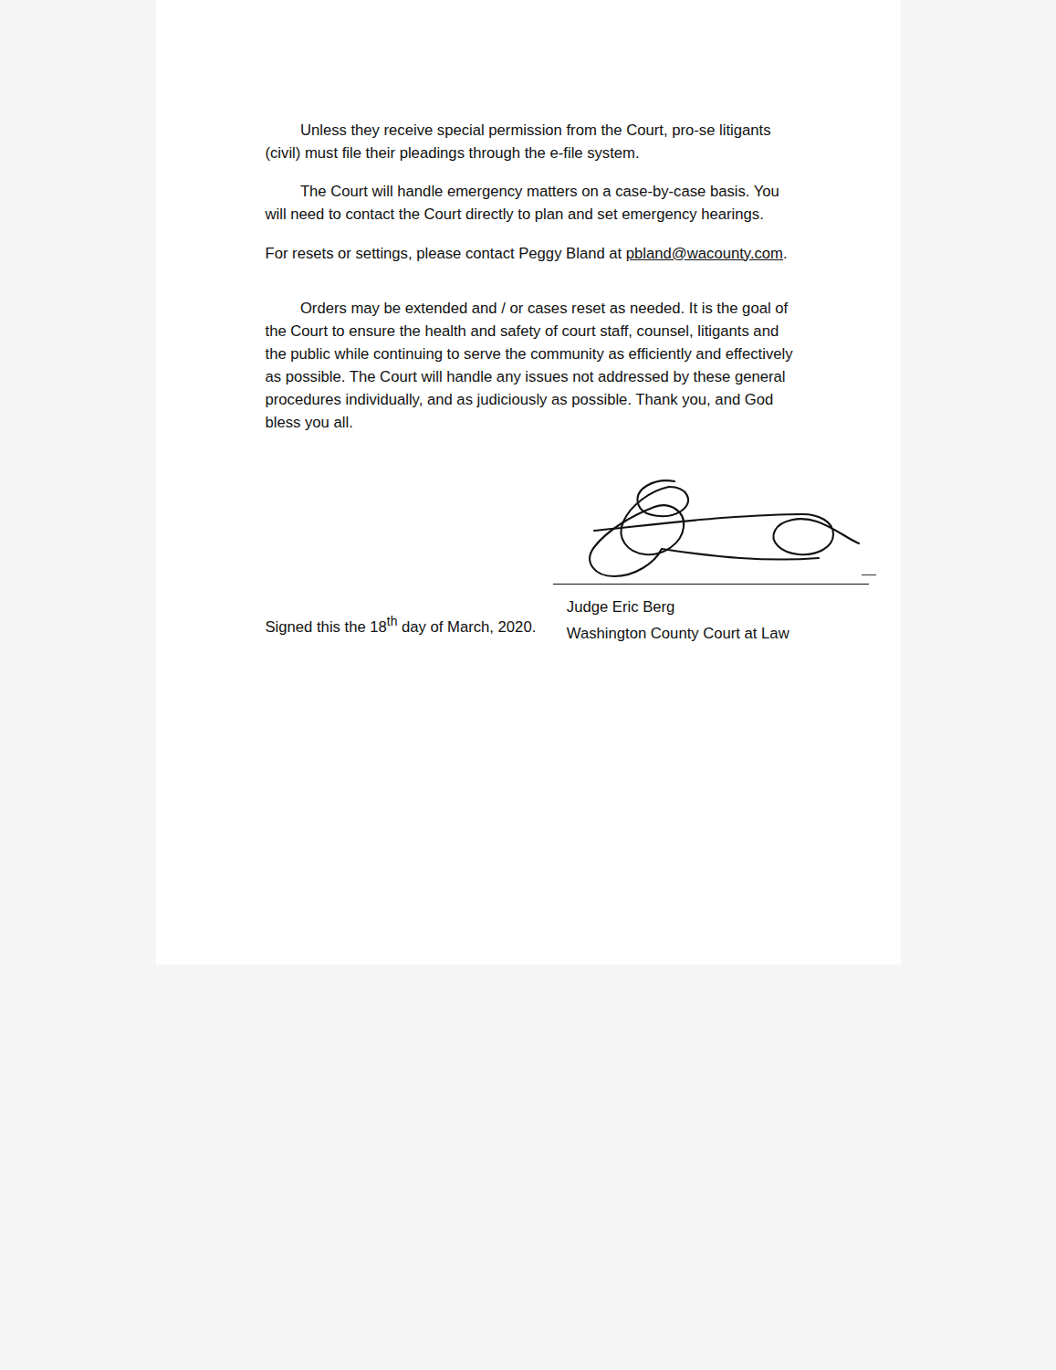Unless they receive special permission from the Court, pro-se litigants (civil) must file their pleadings through the e-file system.
The Court will handle emergency matters on a case-by-case basis. You will need to contact the Court directly to plan and set emergency hearings.
For resets or settings, please contact Peggy Bland at pbland@wacounty.com.
Orders may be extended and / or cases reset as needed. It is the goal of the Court to ensure the health and safety of court staff, counsel, litigants and the public while continuing to serve the community as efficiently and effectively as possible. The Court will handle any issues not addressed by these general procedures individually, and as judiciously as possible. Thank you, and God bless you all.
Signed this the 18th day of March, 2020.
Judge Eric Berg
Washington County Court at Law